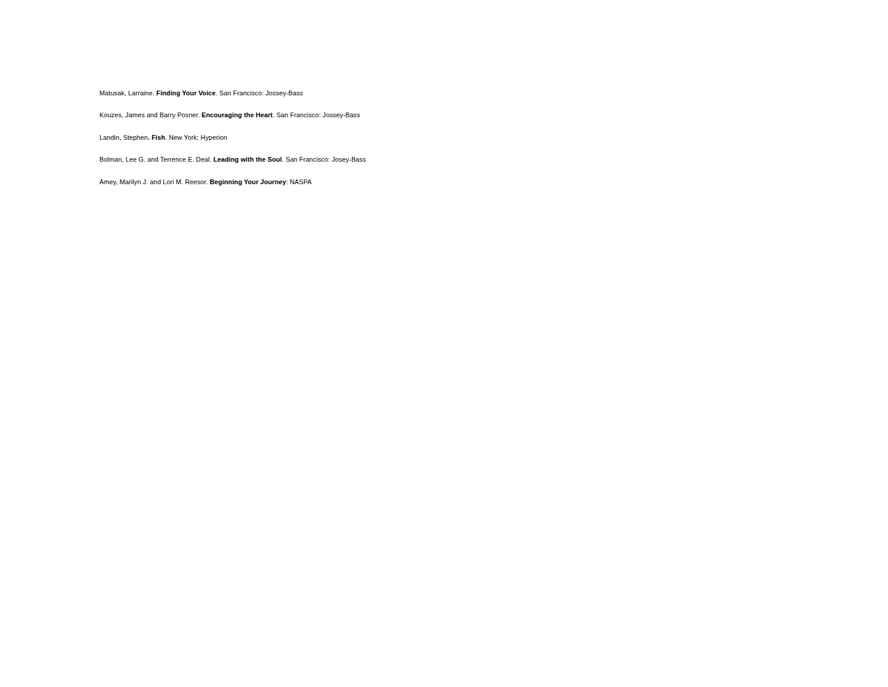Matusak, Larraine. Finding Your Voice. San Francisco: Jossey-Bass
Kouzes, James and Barry Posner. Encouraging the Heart. San Francisco: Jossey-Bass
Landin, Stephen. Fish. New York; Hyperion
Bolman, Lee G. and Terrence E. Deal. Leading with the Soul. San Francisco: Josey-Bass
Amey, Marilyn J. and Lori M. Reesor. Beginning Your Journey: NASPA